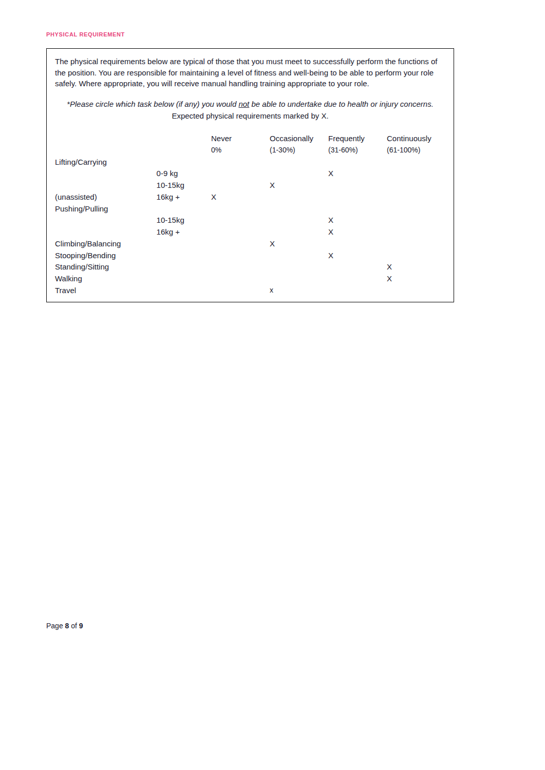PHYSICAL REQUIREMENT
The physical requirements below are typical of those that you must meet to successfully perform the functions of the position. You are responsible for maintaining a level of fitness and well-being to be able to perform your role safely. Where appropriate, you will receive manual handling training appropriate to your role.
*Please circle which task below (if any) you would not be able to undertake due to health or injury concerns. Expected physical requirements marked by X.
| | | Never 0% | Occasionally (1-30%) | Frequently (31-60%) | Continuously (61-100%) |
| --- | --- | --- | --- | --- | --- |
| Lifting/Carrying | | | | | |
| | 0-9 kg | | | X | |
| | 10-15kg | | X | | |
| (unassisted) | 16kg + | X | | | |
| Pushing/Pulling | | | | | |
| | 10-15kg | | | X | |
| | 16kg + | | | X | |
| Climbing/Balancing | | | X | | |
| Stooping/Bending | | | | X | |
| Standing/Sitting | | | | | X |
| Walking | | | | | X |
| Travel | | | x | | |
Page 8 of 9